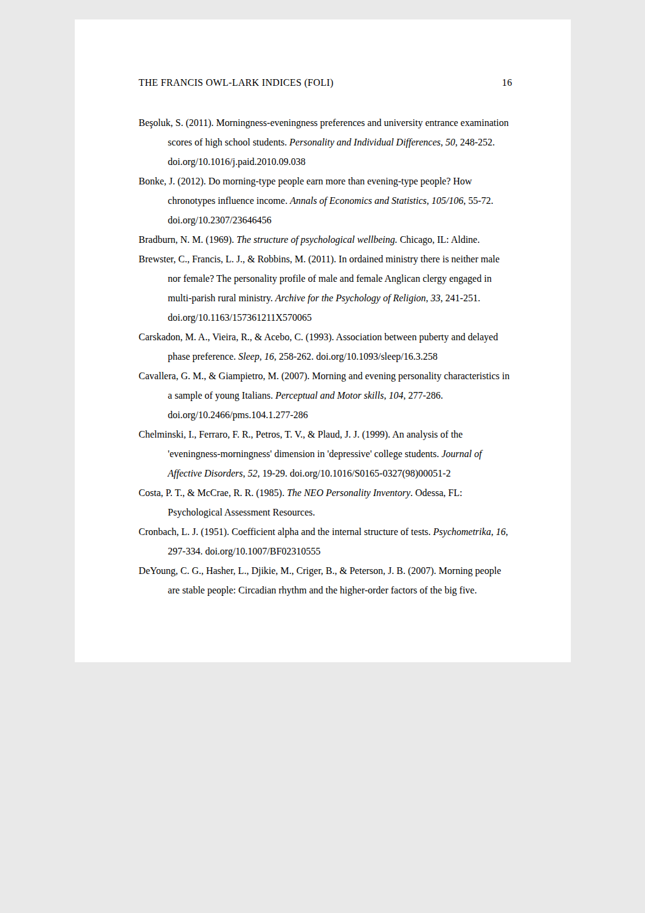The Francis Owl-Lark Indices (FOLI) 16
Beşoluk, S. (2011). Morningness-eveningness preferences and university entrance examination scores of high school students. Personality and Individual Differences, 50, 248-252. doi.org/10.1016/j.paid.2010.09.038
Bonke, J. (2012). Do morning-type people earn more than evening-type people? How chronotypes influence income. Annals of Economics and Statistics, 105/106, 55-72. doi.org/10.2307/23646456
Bradburn, N. M. (1969). The structure of psychological wellbeing. Chicago, IL: Aldine.
Brewster, C., Francis, L. J., & Robbins, M. (2011). In ordained ministry there is neither male nor female? The personality profile of male and female Anglican clergy engaged in multi-parish rural ministry. Archive for the Psychology of Religion, 33, 241-251. doi.org/10.1163/157361211X570065
Carskadon, M. A., Vieira, R., & Acebo, C. (1993). Association between puberty and delayed phase preference. Sleep, 16, 258-262. doi.org/10.1093/sleep/16.3.258
Cavallera, G. M., & Giampietro, M. (2007). Morning and evening personality characteristics in a sample of young Italians. Perceptual and Motor skills, 104, 277-286. doi.org/10.2466/pms.104.1.277-286
Chelminski, I., Ferraro, F. R., Petros, T. V., & Plaud, J. J. (1999). An analysis of the 'eveningness-morningness' dimension in 'depressive' college students. Journal of Affective Disorders, 52, 19-29. doi.org/10.1016/S0165-0327(98)00051-2
Costa, P. T., & McCrae, R. R. (1985). The NEO Personality Inventory. Odessa, FL: Psychological Assessment Resources.
Cronbach, L. J. (1951). Coefficient alpha and the internal structure of tests. Psychometrika, 16, 297-334. doi.org/10.1007/BF02310555
DeYoung, C. G., Hasher, L., Djikie, M., Criger, B., & Peterson, J. B. (2007). Morning people are stable people: Circadian rhythm and the higher-order factors of the big five.